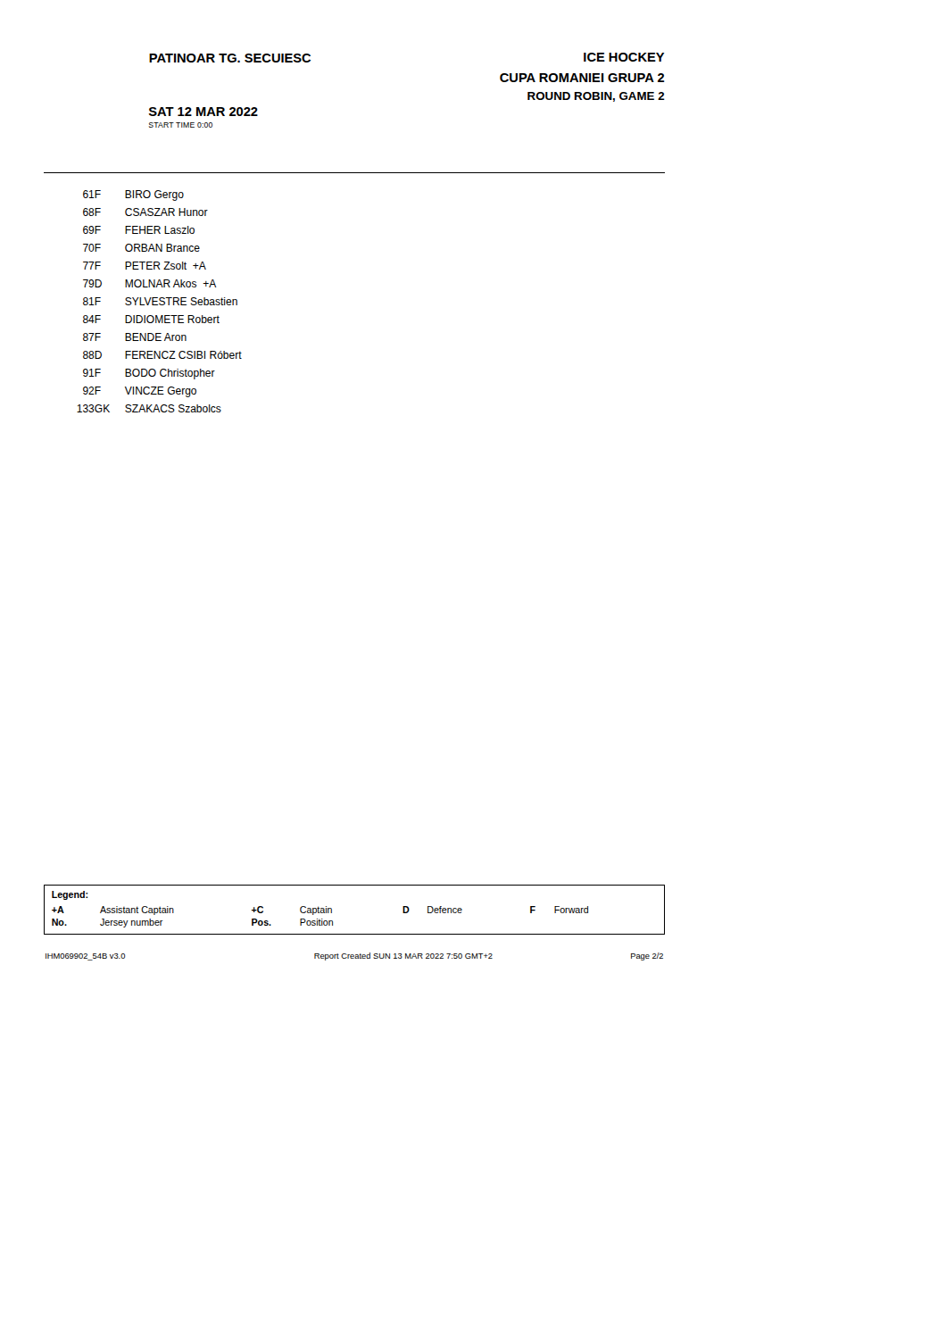PATINOAR TG. SECUIESC
ICE HOCKEY
CUPA ROMANIEI GRUPA 2
ROUND ROBIN, GAME 2
SAT 12 MAR 2022
START TIME 0:00
| 61 | F | BIRO Gergo |
| 68 | F | CSASZAR Hunor |
| 69 | F | FEHER Laszlo |
| 70 | F | ORBAN Brance |
| 77 | F | PETER Zsolt +A |
| 79 | D | MOLNAR Akos +A |
| 81 | F | SYLVESTRE Sebastien |
| 84 | F | DIDIOMETE Robert |
| 87 | F | BENDE Aron |
| 88 | D | FERENCZ CSIBI Róbert |
| 91 | F | BODO Christopher |
| 92 | F | VINCZE Gergo |
| 133 | GK | SZAKACS Szabolcs |
Legend:
| +A | Assistant Captain | +C | Captain | D | Defence | F | Forward |
| No. | Jersey number | Pos. | Position | | | | |
| IHM069902_54B v3.0 | Report Created SUN 13 MAR 2022 7:50 GMT+2 | Page 2/2 |